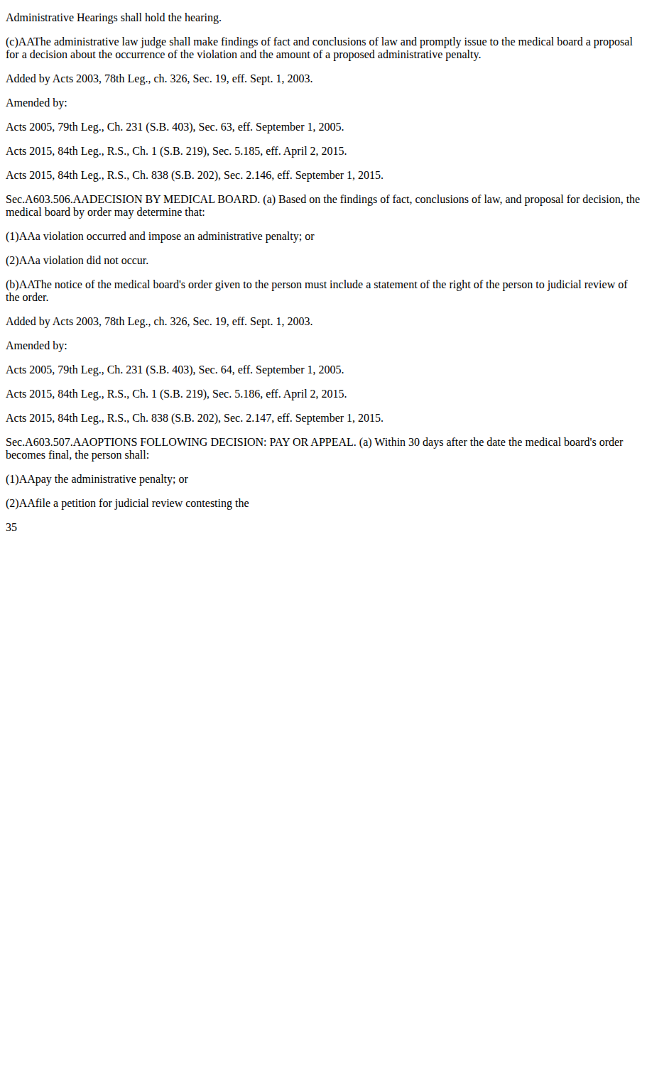Administrative Hearings shall hold the hearing.
(c)AAThe administrative law judge shall make findings of fact and conclusions of law and promptly issue to the medical board a proposal for a decision about the occurrence of the violation and the amount of a proposed administrative penalty.
Added by Acts 2003, 78th Leg., ch. 326, Sec. 19, eff. Sept. 1, 2003.
Amended by:
Acts 2005, 79th Leg., Ch. 231 (S.B. 403), Sec. 63, eff. September 1, 2005.
Acts 2015, 84th Leg., R.S., Ch. 1 (S.B. 219), Sec. 5.185, eff. April 2, 2015.
Acts 2015, 84th Leg., R.S., Ch. 838 (S.B. 202), Sec. 2.146, eff. September 1, 2015.
Sec.A603.506.AADECISION BY MEDICAL BOARD. (a) Based on the findings of fact, conclusions of law, and proposal for decision, the medical board by order may determine that:
(1)AAa violation occurred and impose an administrative penalty; or
(2)AAa violation did not occur.
(b)AAThe notice of the medical board's order given to the person must include a statement of the right of the person to judicial review of the order.
Added by Acts 2003, 78th Leg., ch. 326, Sec. 19, eff. Sept. 1, 2003.
Amended by:
Acts 2005, 79th Leg., Ch. 231 (S.B. 403), Sec. 64, eff. September 1, 2005.
Acts 2015, 84th Leg., R.S., Ch. 1 (S.B. 219), Sec. 5.186, eff. April 2, 2015.
Acts 2015, 84th Leg., R.S., Ch. 838 (S.B. 202), Sec. 2.147, eff. September 1, 2015.
Sec.A603.507.AAOPTIONS FOLLOWING DECISION: PAY OR APPEAL. (a) Within 30 days after the date the medical board's order becomes final, the person shall:
(1)AApay the administrative penalty; or
(2)AAfile a petition for judicial review contesting the
35